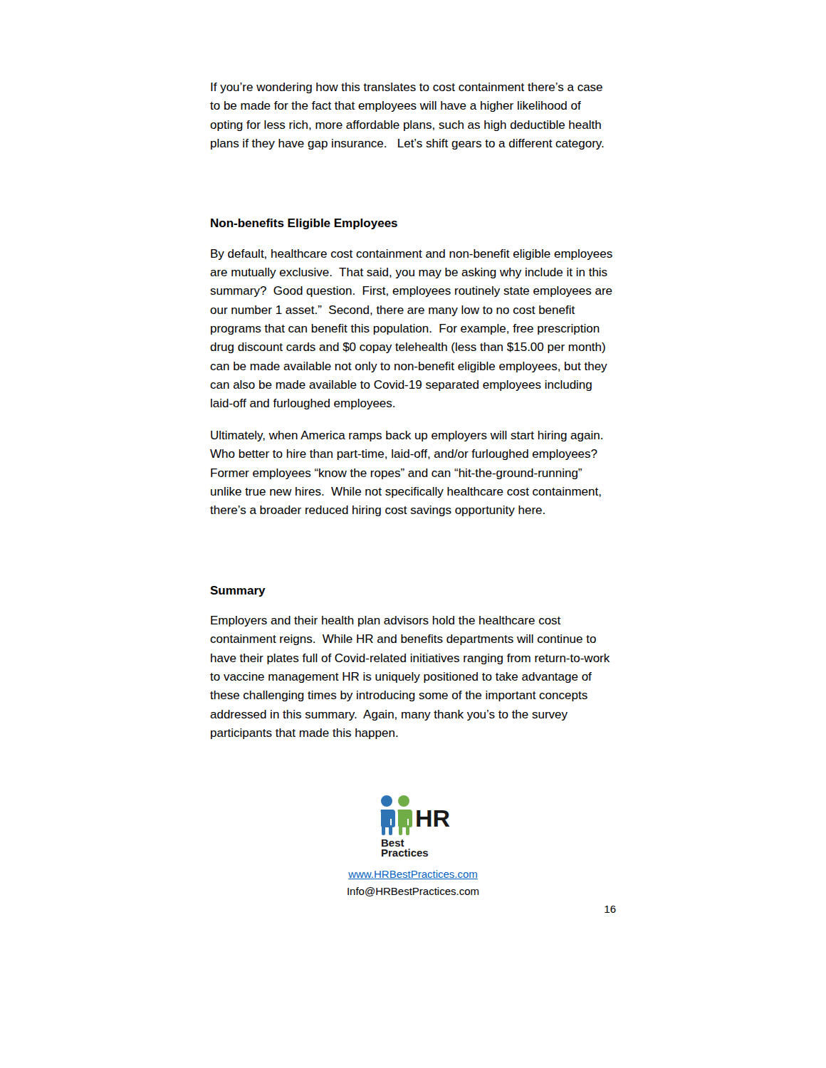If you’re wondering how this translates to cost containment there’s a case to be made for the fact that employees will have a higher likelihood of opting for less rich, more affordable plans, such as high deductible health plans if they have gap insurance. Let’s shift gears to a different category.
Non-benefits Eligible Employees
By default, healthcare cost containment and non-benefit eligible employees are mutually exclusive. That said, you may be asking why include it in this summary? Good question. First, employees routinely state employees are our number 1 asset.” Second, there are many low to no cost benefit programs that can benefit this population. For example, free prescription drug discount cards and $0 copay telehealth (less than $15.00 per month) can be made available not only to non-benefit eligible employees, but they can also be made available to Covid-19 separated employees including laid-off and furloughed employees.
Ultimately, when America ramps back up employers will start hiring again. Who better to hire than part-time, laid-off, and/or furloughed employees? Former employees “know the ropes” and can “hit-the-ground-running” unlike true new hires. While not specifically healthcare cost containment, there’s a broader reduced hiring cost savings opportunity here.
Summary
Employers and their health plan advisors hold the healthcare cost containment reigns. While HR and benefits departments will continue to have their plates full of Covid-related initiatives ranging from return-to-work to vaccine management HR is uniquely positioned to take advantage of these challenging times by introducing some of the important concepts addressed in this summary. Again, many thank you’s to the survey participants that made this happen.
HR Best Practices
www.HRBestPractices.com
Info@HRBestPractices.com
16